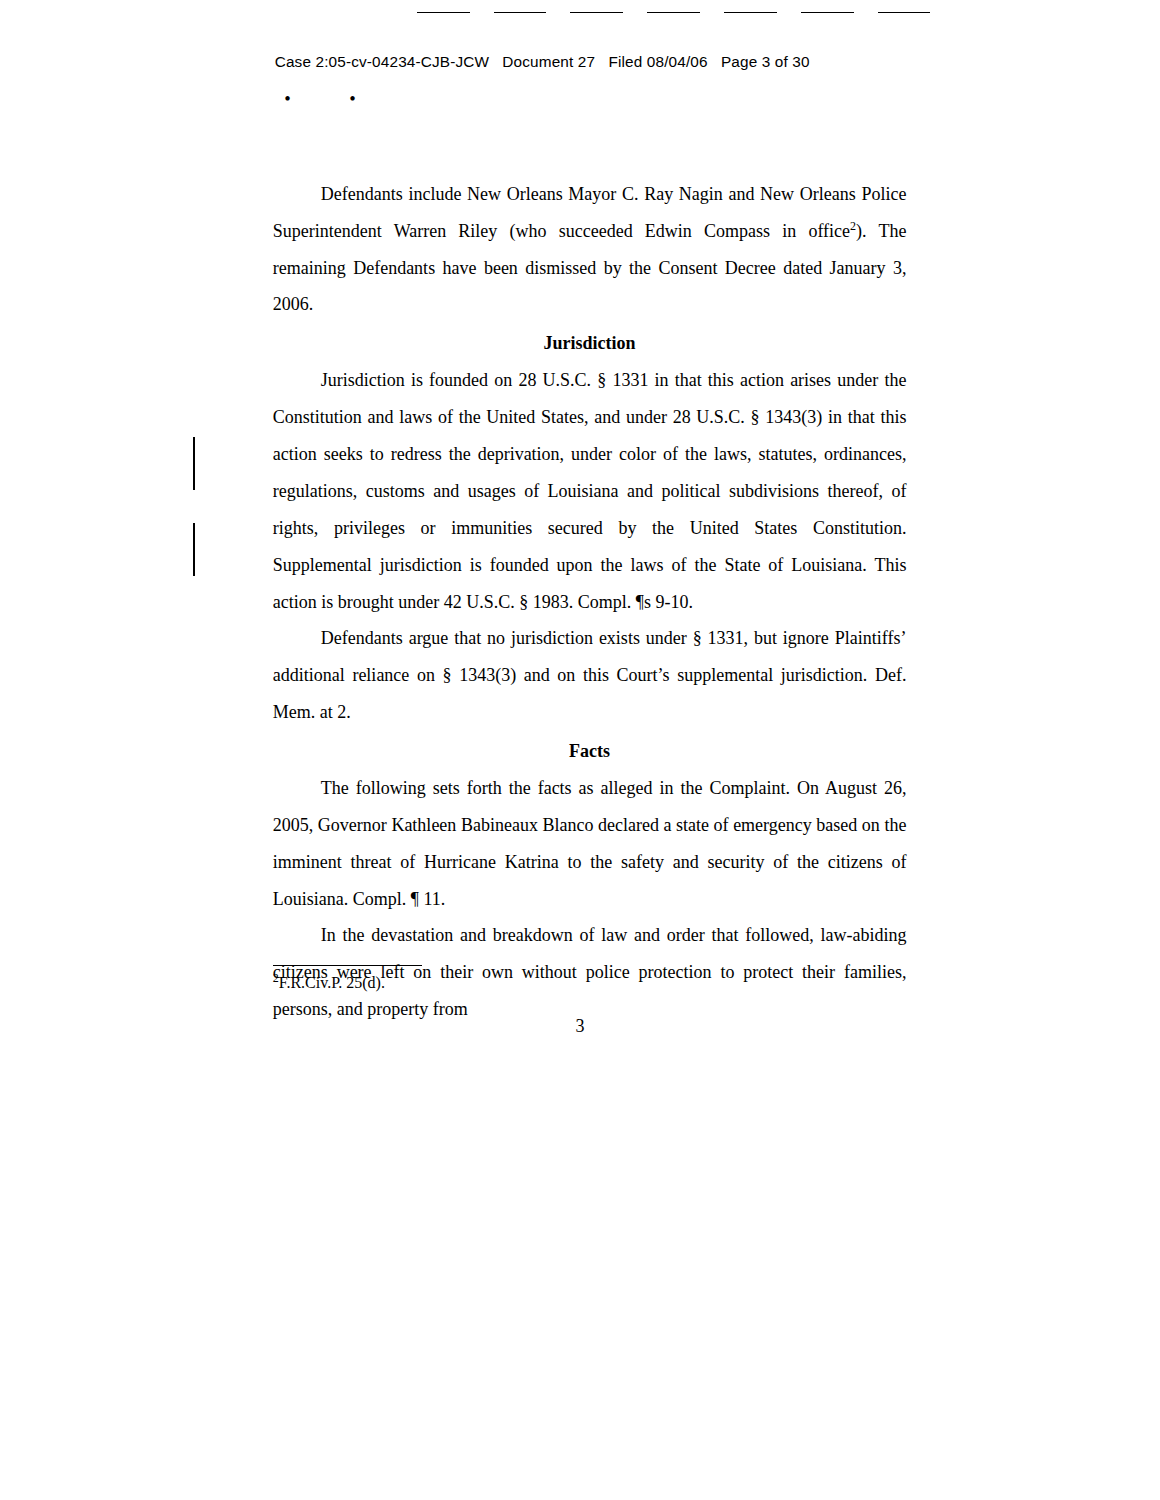Case 2:05-cv-04234-CJB-JCW Document 27 Filed 08/04/06 Page 3 of 30
• •
Defendants include New Orleans Mayor C. Ray Nagin and New Orleans Police Superintendent Warren Riley (who succeeded Edwin Compass in office2). The remaining Defendants have been dismissed by the Consent Decree dated January 3, 2006.
Jurisdiction
Jurisdiction is founded on 28 U.S.C. § 1331 in that this action arises under the Constitution and laws of the United States, and under 28 U.S.C. § 1343(3) in that this action seeks to redress the deprivation, under color of the laws, statutes, ordinances, regulations, customs and usages of Louisiana and political subdivisions thereof, of rights, privileges or immunities secured by the United States Constitution. Supplemental jurisdiction is founded upon the laws of the State of Louisiana. This action is brought under 42 U.S.C. § 1983. Compl. ¶s 9-10.
Defendants argue that no jurisdiction exists under § 1331, but ignore Plaintiffs’ additional reliance on § 1343(3) and on this Court’s supplemental jurisdiction. Def. Mem. at 2.
Facts
The following sets forth the facts as alleged in the Complaint. On August 26, 2005, Governor Kathleen Babineaux Blanco declared a state of emergency based on the imminent threat of Hurricane Katrina to the safety and security of the citizens of Louisiana. Compl. ¶ 11.
In the devastation and breakdown of law and order that followed, law-abiding citizens were left on their own without police protection to protect their families, persons, and property from
2F.R.Civ.P. 25(d).
3